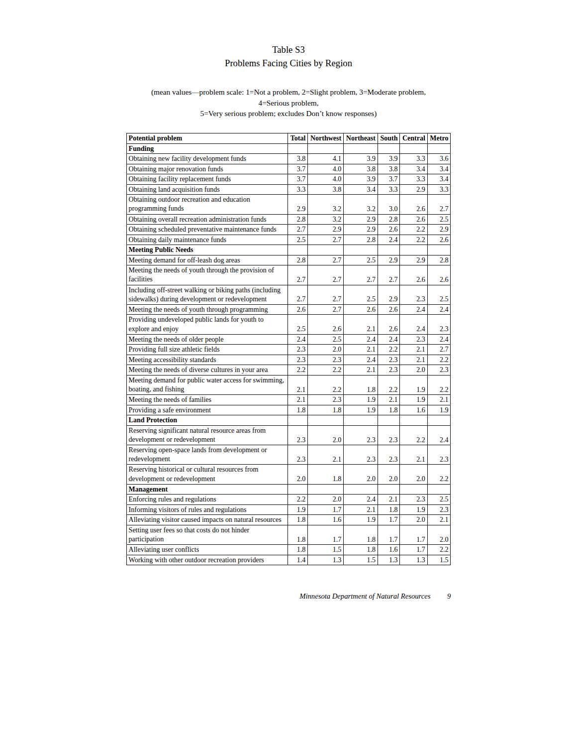Table S3
Problems Facing Cities by Region
(mean values—problem scale: 1=Not a problem, 2=Slight problem, 3=Moderate problem, 4=Serious problem,
5=Very serious problem; excludes Don’t know responses)
| Potential problem | Total | Northwest | Northeast | South | Central | Metro |
| --- | --- | --- | --- | --- | --- | --- |
| Funding | | | | | | |
| Obtaining new facility development funds | 3.8 | 4.1 | 3.9 | 3.9 | 3.3 | 3.6 |
| Obtaining major renovation funds | 3.7 | 4.0 | 3.8 | 3.8 | 3.4 | 3.4 |
| Obtaining facility replacement funds | 3.7 | 4.0 | 3.9 | 3.7 | 3.3 | 3.4 |
| Obtaining land acquisition funds | 3.3 | 3.8 | 3.4 | 3.3 | 2.9 | 3.3 |
| Obtaining outdoor recreation and education programming funds | 2.9 | 3.2 | 3.2 | 3.0 | 2.6 | 2.7 |
| Obtaining overall recreation administration funds | 2.8 | 3.2 | 2.9 | 2.8 | 2.6 | 2.5 |
| Obtaining scheduled preventative maintenance funds | 2.7 | 2.9 | 2.9 | 2.6 | 2.2 | 2.9 |
| Obtaining daily maintenance funds | 2.5 | 2.7 | 2.8 | 2.4 | 2.2 | 2.6 |
| Meeting Public Needs | | | | | | |
| Meeting demand for off-leash dog areas | 2.8 | 2.7 | 2.5 | 2.9 | 2.9 | 2.8 |
| Meeting the needs of youth through the provision of facilities | 2.7 | 2.7 | 2.7 | 2.7 | 2.6 | 2.6 |
| Including off-street walking or biking paths (including sidewalks) during development or redevelopment | 2.7 | 2.7 | 2.5 | 2.9 | 2.3 | 2.5 |
| Meeting the needs of youth through programming | 2.6 | 2.7 | 2.6 | 2.6 | 2.4 | 2.4 |
| Providing undeveloped public lands for youth to explore and enjoy | 2.5 | 2.6 | 2.1 | 2.6 | 2.4 | 2.3 |
| Meeting the needs of older people | 2.4 | 2.5 | 2.4 | 2.4 | 2.3 | 2.4 |
| Providing full size athletic fields | 2.3 | 2.0 | 2.1 | 2.2 | 2.1 | 2.7 |
| Meeting accessibility standards | 2.3 | 2.3 | 2.4 | 2.3 | 2.1 | 2.2 |
| Meeting the needs of diverse cultures in your area | 2.2 | 2.2 | 2.1 | 2.3 | 2.0 | 2.3 |
| Meeting demand for public water access for swimming, boating, and fishing | 2.1 | 2.2 | 1.8 | 2.2 | 1.9 | 2.2 |
| Meeting the needs of families | 2.1 | 2.3 | 1.9 | 2.1 | 1.9 | 2.1 |
| Providing a safe environment | 1.8 | 1.8 | 1.9 | 1.8 | 1.6 | 1.9 |
| Land Protection | | | | | | |
| Reserving significant natural resource areas from development or redevelopment | 2.3 | 2.0 | 2.3 | 2.3 | 2.2 | 2.4 |
| Reserving open-space lands from development or redevelopment | 2.3 | 2.1 | 2.3 | 2.3 | 2.1 | 2.3 |
| Reserving historical or cultural resources from development or redevelopment | 2.0 | 1.8 | 2.0 | 2.0 | 2.0 | 2.2 |
| Management | | | | | | |
| Enforcing rules and regulations | 2.2 | 2.0 | 2.4 | 2.1 | 2.3 | 2.5 |
| Informing visitors of rules and regulations | 1.9 | 1.7 | 2.1 | 1.8 | 1.9 | 2.3 |
| Alleviating visitor caused impacts on natural resources | 1.8 | 1.6 | 1.9 | 1.7 | 2.0 | 2.1 |
| Setting user fees so that costs do not hinder participation | 1.8 | 1.7 | 1.8 | 1.7 | 1.7 | 2.0 |
| Alleviating user conflicts | 1.8 | 1.5 | 1.8 | 1.6 | 1.7 | 2.2 |
| Working with other outdoor recreation providers | 1.4 | 1.3 | 1.5 | 1.3 | 1.3 | 1.5 |
Minnesota Department of Natural Resources 9